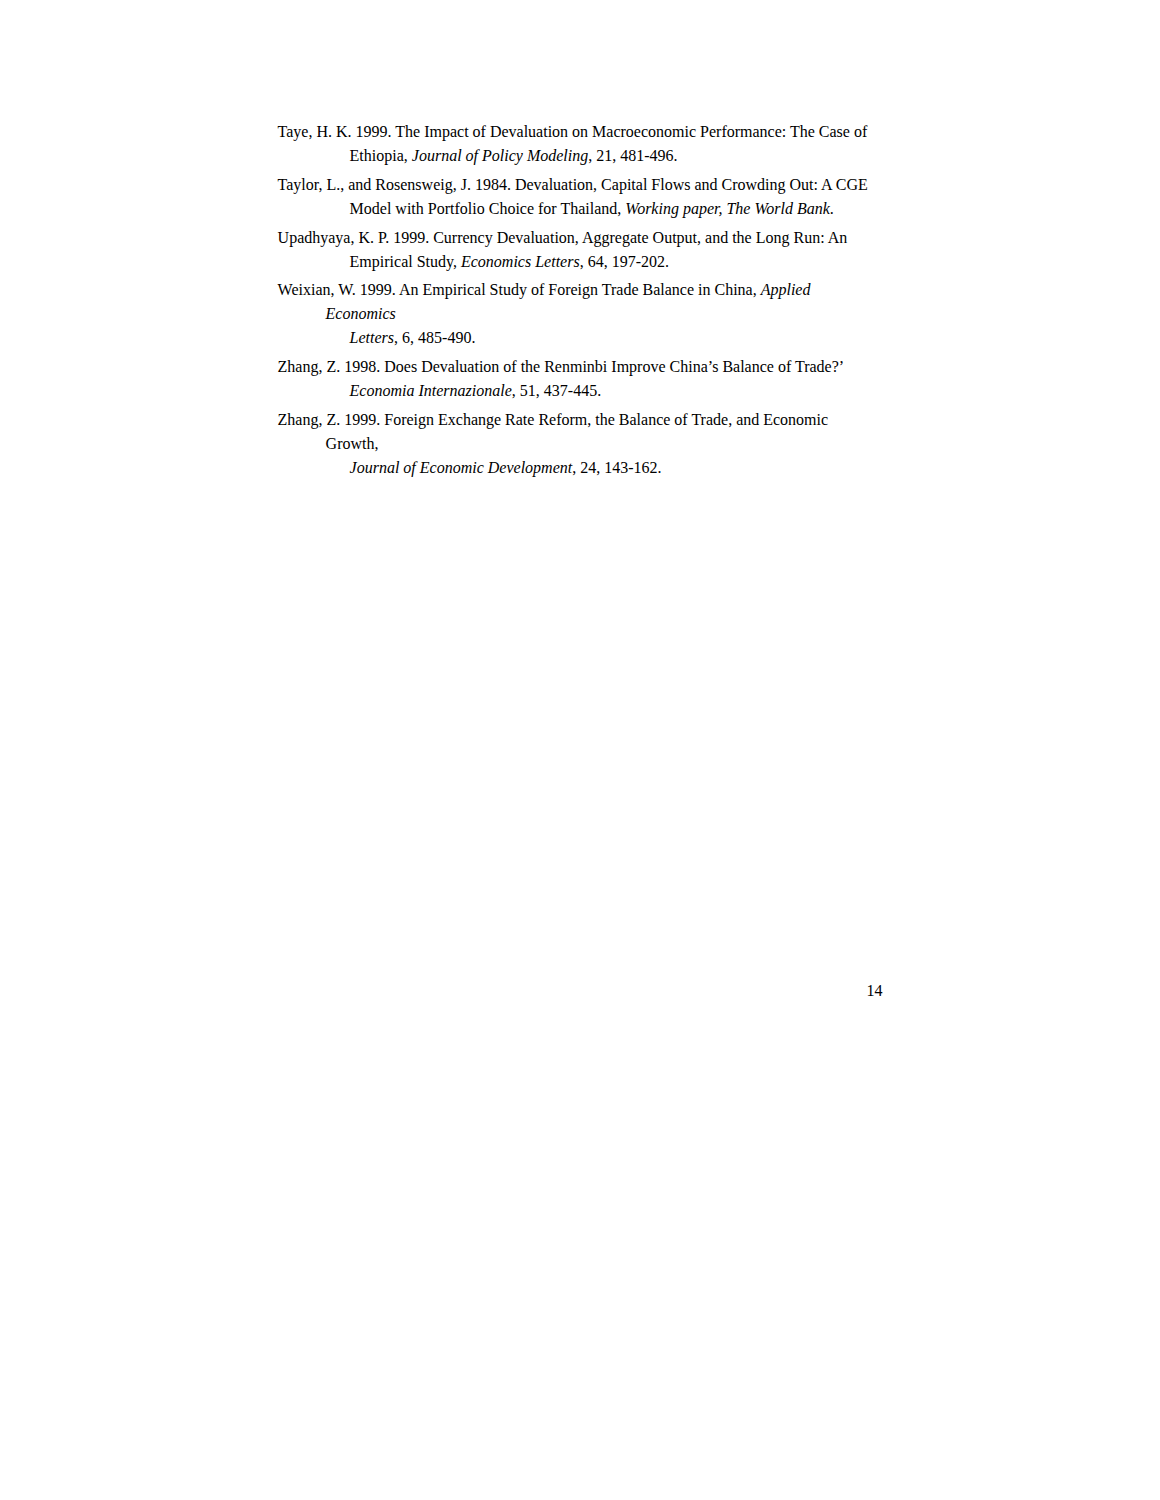Taye, H. K. 1999. The Impact of Devaluation on Macroeconomic Performance: The Case ofEthiopia, Journal of Policy Modeling, 21, 481-496.
Taylor, L., and Rosensweig, J. 1984. Devaluation, Capital Flows and Crowding Out: A CGEModel with Portfolio Choice for Thailand, Working paper, The World Bank.
Upadhyaya, K. P. 1999. Currency Devaluation, Aggregate Output, and the Long Run: AnEmpirical Study, Economics Letters, 64, 197-202.
Weixian, W. 1999. An Empirical Study of Foreign Trade Balance in China, Applied Economics Letters, 6, 485-490.
Zhang, Z. 1998. Does Devaluation of the Renminbi Improve China’s Balance of Trade?’Economia Internazionale, 51, 437-445.
Zhang, Z. 1999. Foreign Exchange Rate Reform, the Balance of Trade, and Economic Growth,Journal of Economic Development, 24, 143-162.
14